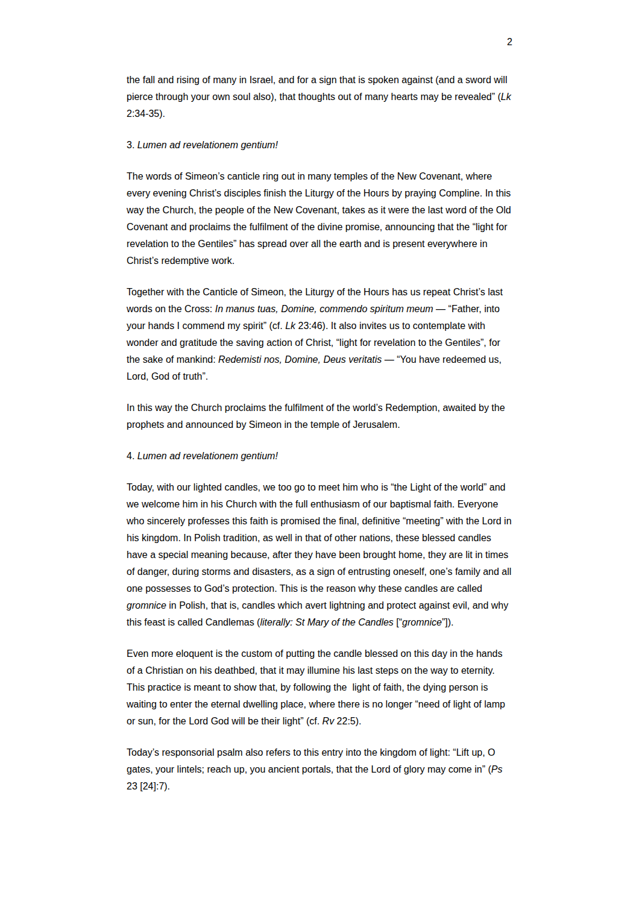2
the fall and rising of many in Israel, and for a sign that is spoken against (and a sword will pierce through your own soul also), that thoughts out of many hearts may be revealed” (Lk 2:34-35).
3. Lumen ad revelationem gentium!
The words of Simeon’s canticle ring out in many temples of the New Covenant, where every evening Christ’s disciples finish the Liturgy of the Hours by praying Compline. In this way the Church, the people of the New Covenant, takes as it were the last word of the Old Covenant and proclaims the fulfilment of the divine promise, announcing that the “light for revelation to the Gentiles” has spread over all the earth and is present everywhere in Christ’s redemptive work.
Together with the Canticle of Simeon, the Liturgy of the Hours has us repeat Christ’s last words on the Cross: In manus tuas, Domine, commendo spiritum meum — “Father, into your hands I commend my spirit” (cf. Lk 23:46). It also invites us to contemplate with wonder and gratitude the saving action of Christ, “light for revelation to the Gentiles”, for the sake of mankind: Redemisti nos, Domine, Deus veritatis — “You have redeemed us, Lord, God of truth”.
In this way the Church proclaims the fulfilment of the world’s Redemption, awaited by the prophets and announced by Simeon in the temple of Jerusalem.
4. Lumen ad revelationem gentium!
Today, with our lighted candles, we too go to meet him who is “the Light of the world” and we welcome him in his Church with the full enthusiasm of our baptismal faith. Everyone who sincerely professes this faith is promised the final, definitive “meeting” with the Lord in his kingdom. In Polish tradition, as well in that of other nations, these blessed candles have a special meaning because, after they have been brought home, they are lit in times of danger, during storms and disasters, as a sign of entrusting oneself, one’s family and all one possesses to God’s protection. This is the reason why these candles are called gromnice in Polish, that is, candles which avert lightning and protect against evil, and why this feast is called Candlemas (literally: St Mary of the Candles [“gromnice”]).
Even more eloquent is the custom of putting the candle blessed on this day in the hands of a Christian on his deathbed, that it may illumine his last steps on the way to eternity. This practice is meant to show that, by following the light of faith, the dying person is waiting to enter the eternal dwelling place, where there is no longer “need of light of lamp or sun, for the Lord God will be their light” (cf. Rv 22:5).
Today’s responsorial psalm also refers to this entry into the kingdom of light: “Lift up, O gates, your lintels; reach up, you ancient portals, that the Lord of glory may come in” (Ps 23 [24]:7).